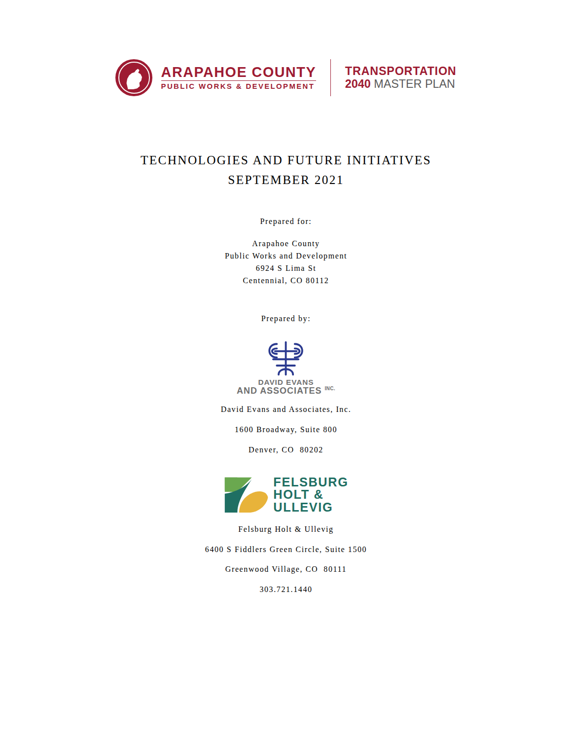ARAPAHOE COUNTY
PUBLIC WORKS & DEVELOPMENT
TRANSPORTATION
2040 MASTER PLAN
TECHNOLOGIES AND FUTURE INITIATIVES SEPTEMBER 2021
Prepared for:
Arapahoe County
Public Works and Development
6924 S Lima St
Centennial, CO 80112
Prepared by:
DAVID EVANS
AND ASSOCIATES INC.
David Evans and Associates, Inc.
1600 Broadway, Suite 800
Denver, CO 80202
FELSBURG
HOLT &
ULLEVIG
Felsburg Holt & Ullevig
6400 S Fiddlers Green Circle, Suite 1500
Greenwood Village, CO 80111
303.721.1440